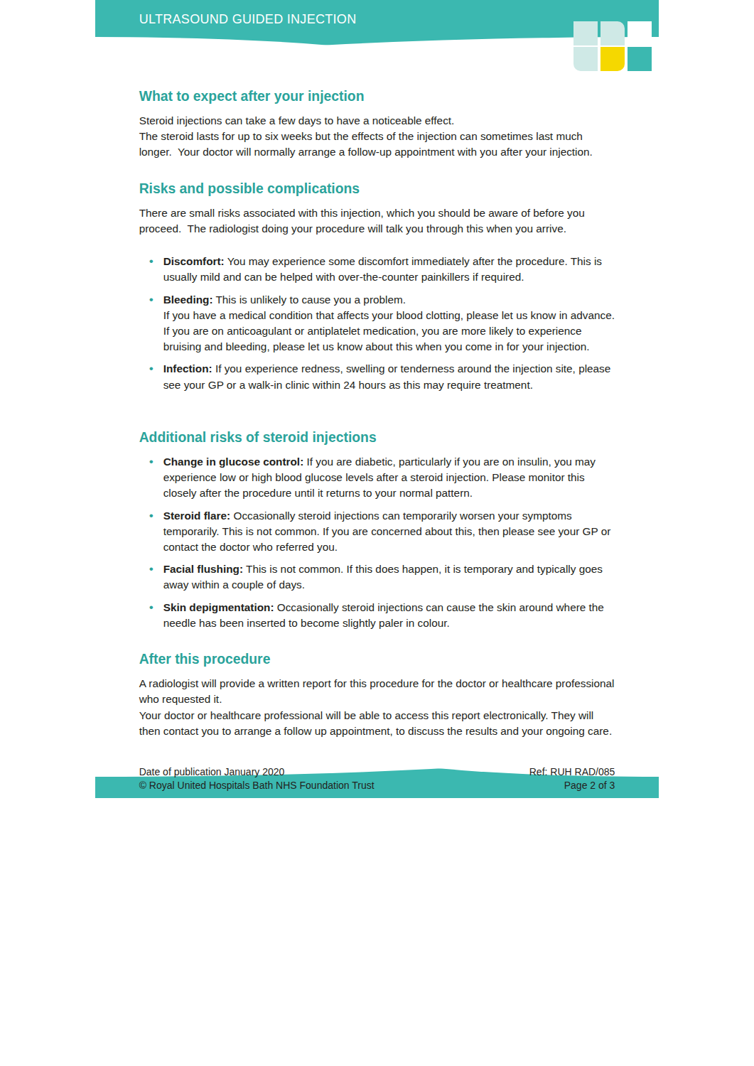ULTRASOUND GUIDED INJECTION
What to expect after your injection
Steroid injections can take a few days to have a noticeable effect.
The steroid lasts for up to six weeks but the effects of the injection can sometimes last much longer. Your doctor will normally arrange a follow-up appointment with you after your injection.
Risks and possible complications
There are small risks associated with this injection, which you should be aware of before you proceed. The radiologist doing your procedure will talk you through this when you arrive.
Discomfort: You may experience some discomfort immediately after the procedure. This is usually mild and can be helped with over-the-counter painkillers if required.
Bleeding: This is unlikely to cause you a problem. If you have a medical condition that affects your blood clotting, please let us know in advance. If you are on anticoagulant or antiplatelet medication, you are more likely to experience bruising and bleeding, please let us know about this when you come in for your injection.
Infection: If you experience redness, swelling or tenderness around the injection site, please see your GP or a walk-in clinic within 24 hours as this may require treatment.
Additional risks of steroid injections
Change in glucose control: If you are diabetic, particularly if you are on insulin, you may experience low or high blood glucose levels after a steroid injection. Please monitor this closely after the procedure until it returns to your normal pattern.
Steroid flare: Occasionally steroid injections can temporarily worsen your symptoms temporarily. This is not common. If you are concerned about this, then please see your GP or contact the doctor who referred you.
Facial flushing: This is not common. If this does happen, it is temporary and typically goes away within a couple of days.
Skin depigmentation: Occasionally steroid injections can cause the skin around where the needle has been inserted to become slightly paler in colour.
After this procedure
A radiologist will provide a written report for this procedure for the doctor or healthcare professional who requested it.
Your doctor or healthcare professional will be able to access this report electronically. They will then contact you to arrange a follow up appointment, to discuss the results and your ongoing care.
Date of publication January 2020
© Royal United Hospitals Bath NHS Foundation Trust
Ref: RUH RAD/085
Page 2 of 3